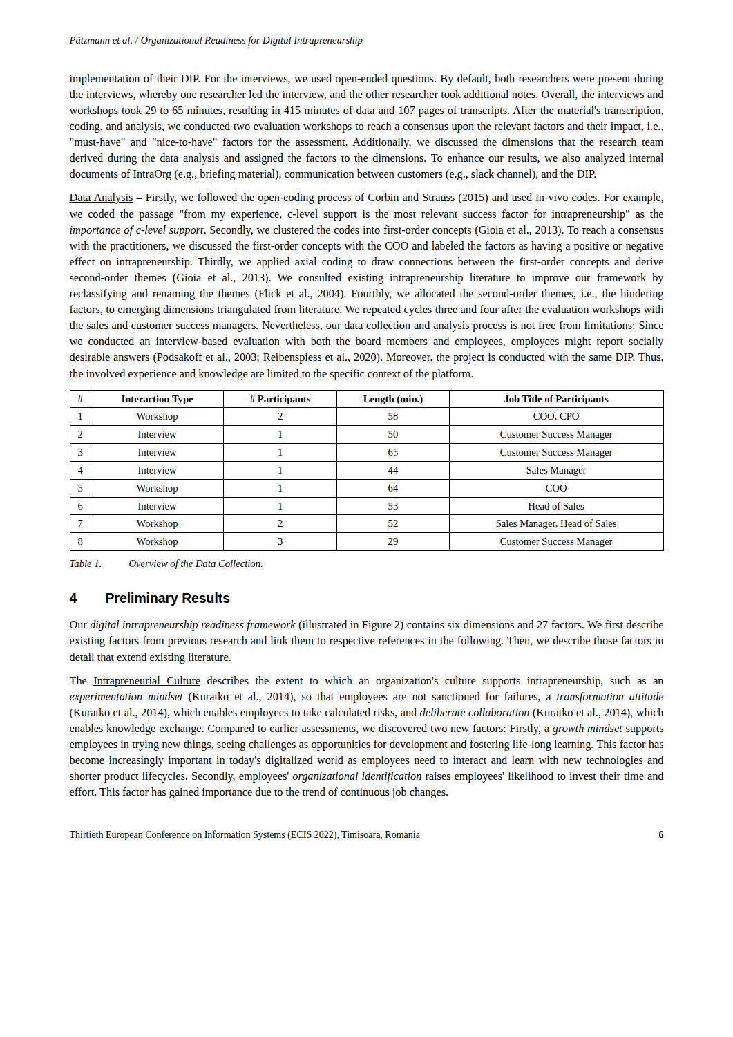Pätzmann et al. / Organizational Readiness for Digital Intrapreneurship
implementation of their DIP. For the interviews, we used open-ended questions. By default, both researchers were present during the interviews, whereby one researcher led the interview, and the other researcher took additional notes. Overall, the interviews and workshops took 29 to 65 minutes, resulting in 415 minutes of data and 107 pages of transcripts. After the material's transcription, coding, and analysis, we conducted two evaluation workshops to reach a consensus upon the relevant factors and their impact, i.e., "must-have" and "nice-to-have" factors for the assessment. Additionally, we discussed the dimensions that the research team derived during the data analysis and assigned the factors to the dimensions. To enhance our results, we also analyzed internal documents of IntraOrg (e.g., briefing material), communication between customers (e.g., slack channel), and the DIP.
Data Analysis – Firstly, we followed the open-coding process of Corbin and Strauss (2015) and used in-vivo codes. For example, we coded the passage "from my experience, c-level support is the most relevant success factor for intrapreneurship" as the importance of c-level support. Secondly, we clustered the codes into first-order concepts (Gioia et al., 2013). To reach a consensus with the practitioners, we discussed the first-order concepts with the COO and labeled the factors as having a positive or negative effect on intrapreneurship. Thirdly, we applied axial coding to draw connections between the first-order concepts and derive second-order themes (Gioia et al., 2013). We consulted existing intrapreneurship literature to improve our framework by reclassifying and renaming the themes (Flick et al., 2004). Fourthly, we allocated the second-order themes, i.e., the hindering factors, to emerging dimensions triangulated from literature. We repeated cycles three and four after the evaluation workshops with the sales and customer success managers. Nevertheless, our data collection and analysis process is not free from limitations: Since we conducted an interview-based evaluation with both the board members and employees, employees might report socially desirable answers (Podsakoff et al., 2003; Reibenspiess et al., 2020). Moreover, the project is conducted with the same DIP. Thus, the involved experience and knowledge are limited to the specific context of the platform.
| # | Interaction Type | # Participants | Length (min.) | Job Title of Participants |
| --- | --- | --- | --- | --- |
| 1 | Workshop | 2 | 58 | COO, CPO |
| 2 | Interview | 1 | 50 | Customer Success Manager |
| 3 | Interview | 1 | 65 | Customer Success Manager |
| 4 | Interview | 1 | 44 | Sales Manager |
| 5 | Workshop | 1 | 64 | COO |
| 6 | Interview | 1 | 53 | Head of Sales |
| 7 | Workshop | 2 | 52 | Sales Manager, Head of Sales |
| 8 | Workshop | 3 | 29 | Customer Success Manager |
Table 1. Overview of the Data Collection.
4 Preliminary Results
Our digital intrapreneurship readiness framework (illustrated in Figure 2) contains six dimensions and 27 factors. We first describe existing factors from previous research and link them to respective references in the following. Then, we describe those factors in detail that extend existing literature.
The Intrapreneurial Culture describes the extent to which an organization's culture supports intrapreneurship, such as an experimentation mindset (Kuratko et al., 2014), so that employees are not sanctioned for failures, a transformation attitude (Kuratko et al., 2014), which enables employees to take calculated risks, and deliberate collaboration (Kuratko et al., 2014), which enables knowledge exchange. Compared to earlier assessments, we discovered two new factors: Firstly, a growth mindset supports employees in trying new things, seeing challenges as opportunities for development and fostering life-long learning. This factor has become increasingly important in today's digitalized world as employees need to interact and learn with new technologies and shorter product lifecycles. Secondly, employees' organizational identification raises employees' likelihood to invest their time and effort. This factor has gained importance due to the trend of continuous job changes.
Thirtieth European Conference on Information Systems (ECIS 2022), Timisoara, Romania 6